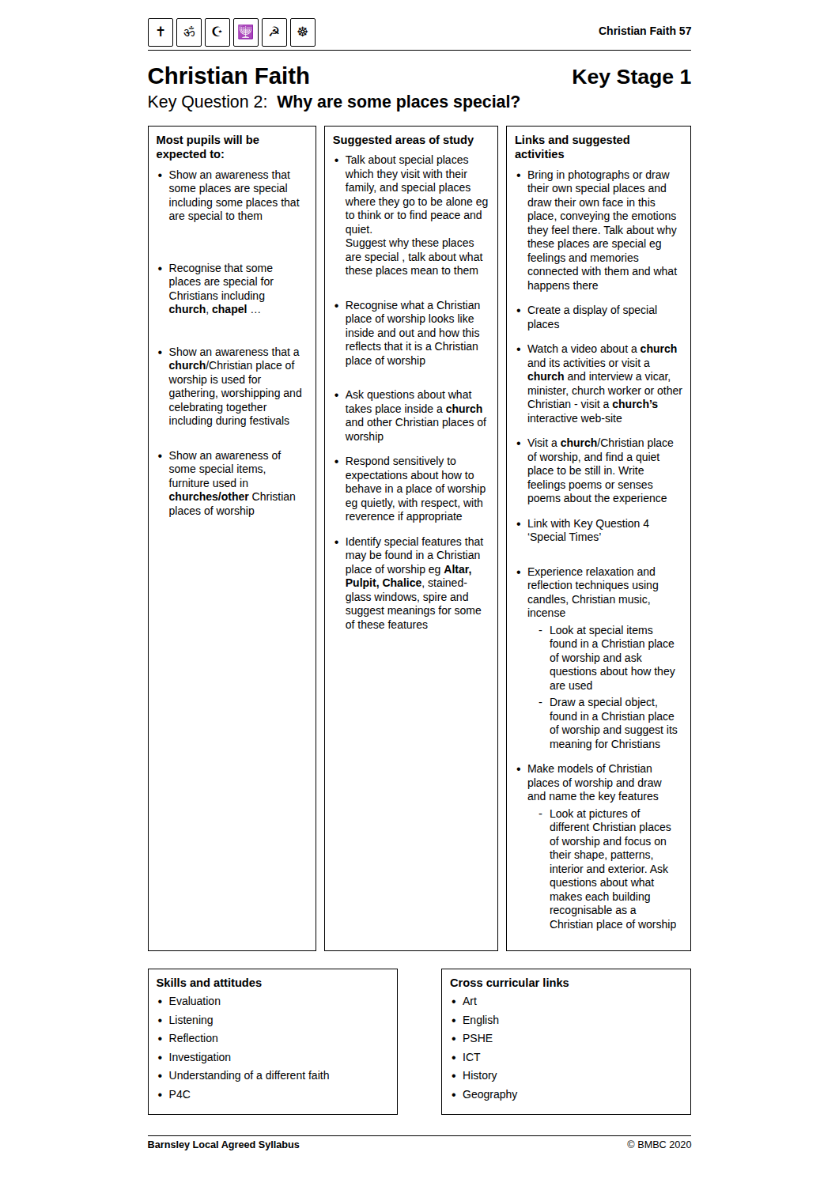✝ ॐ ☪ 🕎 ☭ ☸
Christian Faith 57
Christian Faith
Key Stage 1
Key Question 2: Why are some places special?
Most pupils will be expected to:
Show an awareness that some places are special including some places that are special to them
Recognise that some places are special for Christians including church, chapel …
Show an awareness that a church/Christian place of worship is used for gathering, worshipping and celebrating together including during festivals
Show an awareness of some special items, furniture used in churches/other Christian places of worship
Suggested areas of study
Talk about special places which they visit with their family, and special places where they go to be alone eg to think or to find peace and quiet.
Suggest why these places are special , talk about what these places mean to them
Recognise what a Christian place of worship looks like inside and out and how this reflects that it is a Christian place of worship
Ask questions about what takes place inside a church and other Christian places of worship
Respond sensitively to expectations about how to behave in a place of worship eg quietly, with respect, with reverence if appropriate
Identify special features that may be found in a Christian place of worship eg Altar, Pulpit, Chalice, stained-glass windows, spire and suggest meanings for some of these features
Links and suggested activities
Bring in photographs or draw their own special places and draw their own face in this place, conveying the emotions they feel there. Talk about why these places are special eg feelings and memories connected with them and what happens there
Create a display of special places
Watch a video about a church and its activities or visit a church and interview a vicar, minister, church worker or other Christian - visit a church’s interactive web-site
Visit a church/Christian place of worship, and find a quiet place to be still in. Write feelings poems or senses poems about the experience
Link with Key Question 4 ‘Special Times’
Experience relaxation and reflection techniques using candles, Christian music, incense
Look at special items found in a Christian place of worship and ask questions about how they are used
Draw a special object, found in a Christian place of worship and suggest its meaning for Christians
Make models of Christian places of worship and draw and name the key features
Look at pictures of different Christian places of worship and focus on their shape, patterns, interior and exterior. Ask questions about what makes each building recognisable as a Christian place of worship
Skills and attitudes
Evaluation
Listening
Reflection
Investigation
Understanding of a different faith
P4C
Cross curricular links
Art
English
PSHE
ICT
History
Geography
Barnsley Local Agreed Syllabus
© BMBC 2020